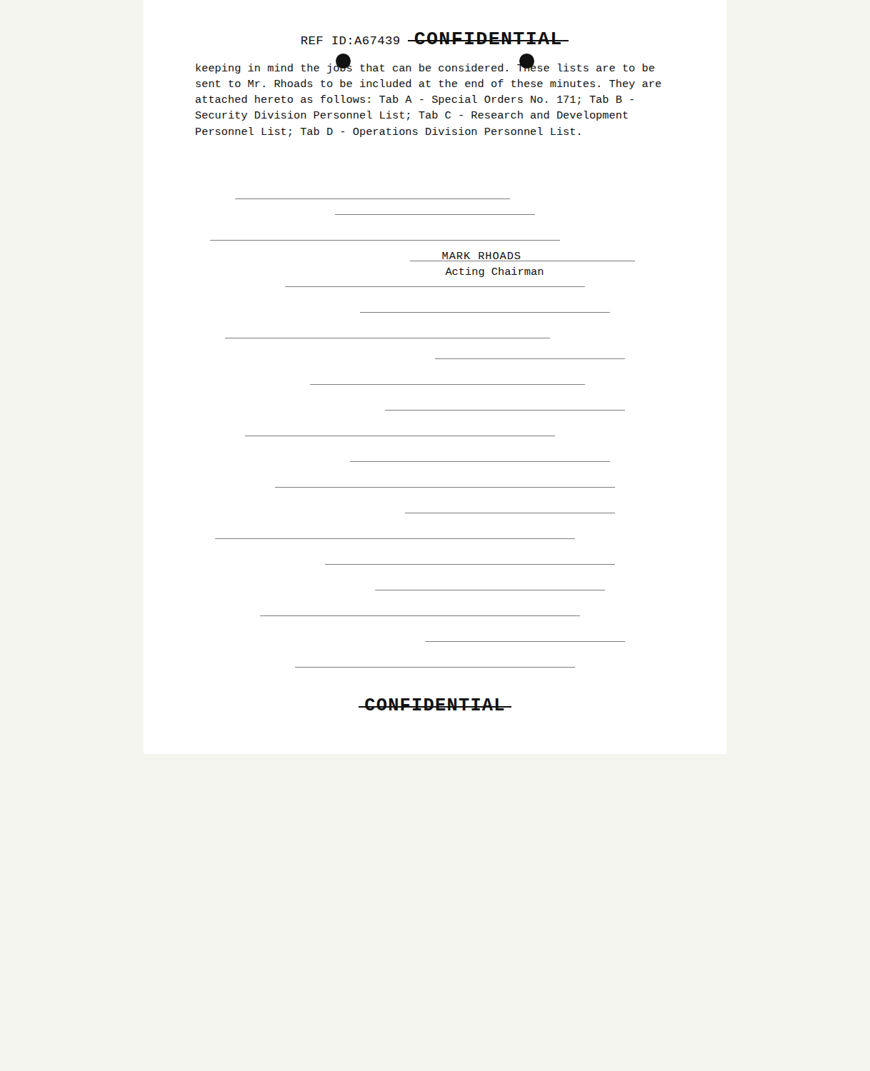REF ID:A67439
CONFIDENTIAL
keeping in mind the jobs that can be considered. These lists are to be sent to Mr. Rhoads to be included at the end of these minutes. They are attached hereto as follows: Tab A - Special Orders No. 171; Tab B - Security Division Personnel List; Tab C - Research and Development Personnel List; Tab D - Operations Division Personnel List.
MARK RHOADS
Acting Chairman
CONFIDENTIAL